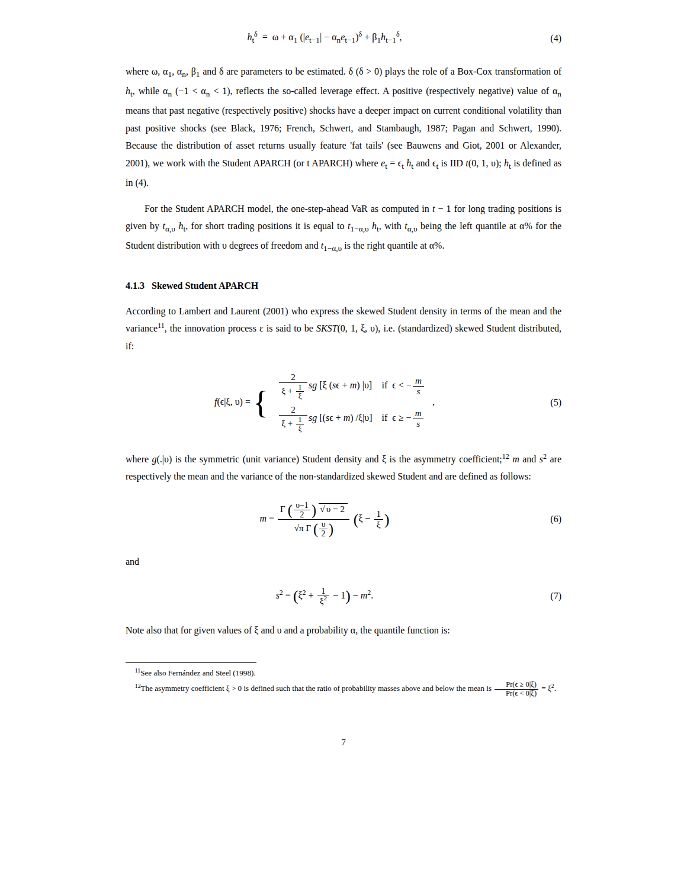htδ = ω + α1 (|et−1| − αnet−1)δ + β1ht−1δ,
(4)
where ω, α1, αn, β1 and δ are parameters to be estimated. δ (δ > 0) plays the role of a Box-Cox transformation of ht, while αn (−1 < αn < 1), reflects the so-called leverage effect. A positive (respectively negative) value of αn means that past negative (respectively positive) shocks have a deeper impact on current conditional volatility than past positive shocks (see Black, 1976; French, Schwert, and Stambaugh, 1987; Pagan and Schwert, 1990). Because the distribution of asset returns usually feature 'fat tails' (see Bauwens and Giot, 2001 or Alexander, 2001), we work with the Student APARCH (or t APARCH) where et = ϵt ht and ϵt is IID t(0, 1, υ); ht is defined as in (4).
For the Student APARCH model, the one-step-ahead VaR as computed in t − 1 for long trading positions is given by tα,υ ht, for short trading positions it is equal to t1−α,υ ht, with tα,υ being the left quantile at α% for the Student distribution with υ degrees of freedom and t1−α,υ is the right quantile at α%.
4.1.3 Skewed Student APARCH
According to Lambert and Laurent (2001) who express the skewed Student density in terms of the mean and the variance11, the innovation process ε is said to be SKST(0, 1, ξ, υ), i.e. (standardized) skewed Student distributed, if:
f(ϵ|ξ, υ) = {
| 2 ξ + 1 ξ sg [ξ ( s ϵ + m ) /υ] | if ϵ < − m s |
| 2 ξ + 1 ξ sg [( s ϵ + m ) /ξ/υ] | if ϵ ≥ − m s |
,
(5)
where g(.|υ) is the symmetric (unit variance) Student density and ξ is the asymmetry coefficient;12 m and s2 are respectively the mean and the variance of the non-standardized skewed Student and are defined as follows:
m = Γ (υ−12) √υ − 2√π Γ (υ 2) (ξ − 1 ξ)
(6)
and
s2 = (ξ2 + 1 ξ2 − 1) − m2.
(7)
Note also that for given values of ξ and υ and a probability α, the quantile function is:
11See also Fernández and Steel (1998).
12The asymmetry coefficient ξ > 0 is defined such that the ratio of probability masses above and below the mean is Pr(ϵ ≥ 0|ξ) Pr(ϵ < 0|ξ) = ξ2.
7